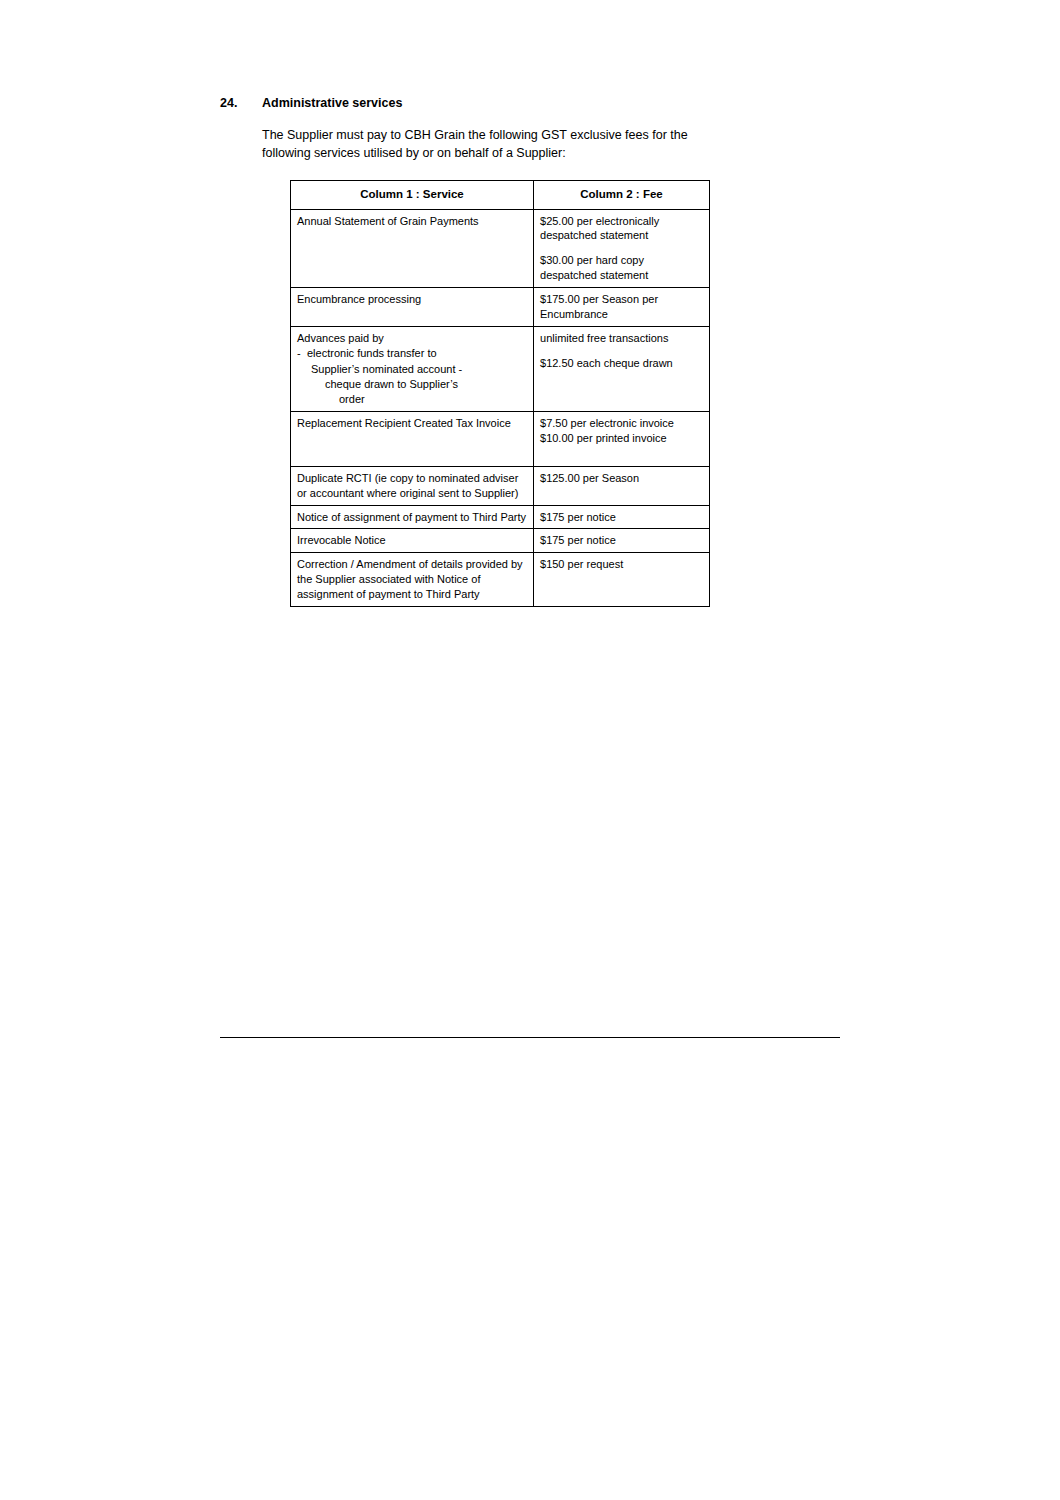24.
Administrative services
The Supplier must pay to CBH Grain the following GST exclusive fees for the following services utilised by or on behalf of a Supplier:
| Column 1 : Service | Column 2 : Fee |
| --- | --- |
| Annual Statement of Grain Payments | $25.00 per electronically despatched statement $30.00 per hard copy despatched statement |
| Encumbrance processing | $175.00 per Season per Encumbrance |
| Advances paid by - electronic funds transfer to Supplier’s nominated account - cheque drawn to Supplier’s order | unlimited free transactions $12.50 each cheque drawn |
| Replacement Recipient Created Tax Invoice | $7.50 per electronic invoice $10.00 per printed invoice |
| Duplicate RCTI (ie copy to nominated adviser or accountant where original sent to Supplier) | $125.00 per Season |
| Notice of assignment of payment to Third Party | $175 per notice |
| Irrevocable Notice | $175 per notice |
| Correction / Amendment of details provided by the Supplier associated with Notice of assignment of payment to Third Party | $150 per request |